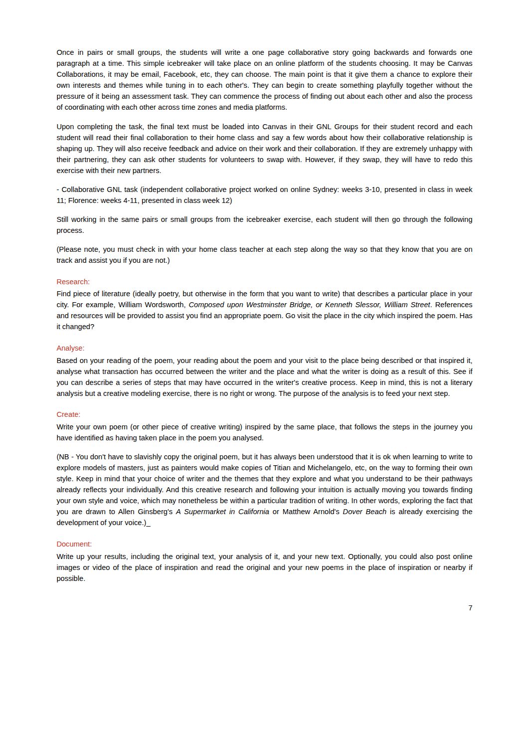Once in pairs or small groups, the students will write a one page collaborative story going backwards and forwards one paragraph at a time. This simple icebreaker will take place on an online platform of the students choosing. It may be Canvas Collaborations, it may be email, Facebook, etc, they can choose. The main point is that it give them a chance to explore their own interests and themes while tuning in to each other's. They can begin to create something playfully together without the pressure of it being an assessment task. They can commence the process of finding out about each other and also the process of coordinating with each other across time zones and media platforms.
Upon completing the task, the final text must be loaded into Canvas in their GNL Groups for their student record and each student will read their final collaboration to their home class and say a few words about how their collaborative relationship is shaping up. They will also receive feedback and advice on their work and their collaboration. If they are extremely unhappy with their partnering, they can ask other students for volunteers to swap with. However, if they swap, they will have to redo this exercise with their new partners.
- Collaborative GNL task (independent collaborative project worked on online Sydney: weeks 3-10, presented in class in week 11; Florence: weeks 4-11, presented in class week 12)
Still working in the same pairs or small groups from the icebreaker exercise, each student will then go through the following process.
(Please note, you must check in with your home class teacher at each step along the way so that they know that you are on track and assist you if you are not.)
Research:
Find piece of literature (ideally poetry, but otherwise in the form that you want to write) that describes a particular place in your city. For example, William Wordsworth, Composed upon Westminster Bridge, or Kenneth Slessor, William Street. References and resources will be provided to assist you find an appropriate poem. Go visit the place in the city which inspired the poem. Has it changed?
Analyse:
Based on your reading of the poem, your reading about the poem and your visit to the place being described or that inspired it, analyse what transaction has occurred between the writer and the place and what the writer is doing as a result of this. See if you can describe a series of steps that may have occurred in the writer's creative process. Keep in mind, this is not a literary analysis but a creative modeling exercise, there is no right or wrong. The purpose of the analysis is to feed your next step.
Create:
Write your own poem (or other piece of creative writing) inspired by the same place, that follows the steps in the journey you have identified as having taken place in the poem you analysed.
(NB - You don't have to slavishly copy the original poem, but it has always been understood that it is ok when learning to write to explore models of masters, just as painters would make copies of Titian and Michelangelo, etc, on the way to forming their own style. Keep in mind that your choice of writer and the themes that they explore and what you understand to be their pathways already reflects your individually. And this creative research and following your intuition is actually moving you towards finding your own style and voice, which may nonetheless be within a particular tradition of writing. In other words, exploring the fact that you are drawn to Allen Ginsberg's A Supermarket in California or Matthew Arnold's Dover Beach is already exercising the development of your voice.)_
Document:
Write up your results, including the original text, your analysis of it, and your new text. Optionally, you could also post online images or video of the place of inspiration and read the original and your new poems in the place of inspiration or nearby if possible.
7